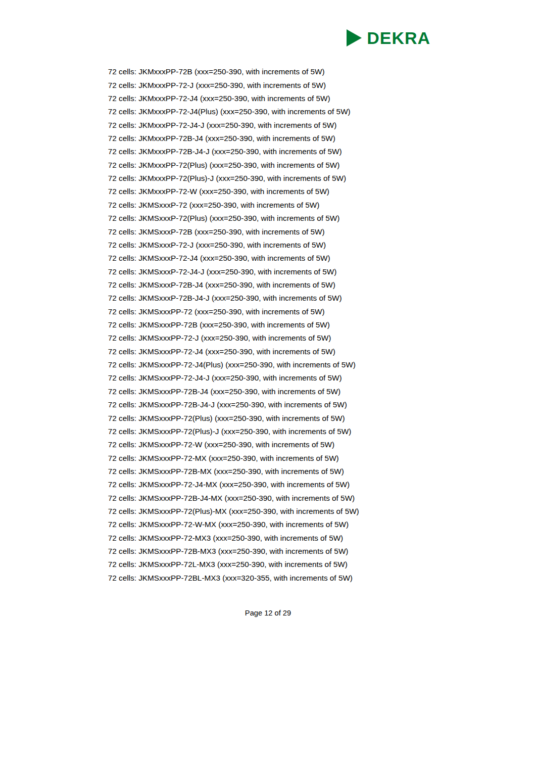DEKRA
72 cells: JKMxxxPP-72B (xxx=250-390, with increments of 5W)
72 cells: JKMxxxPP-72-J (xxx=250-390, with increments of 5W)
72 cells: JKMxxxPP-72-J4 (xxx=250-390, with increments of 5W)
72 cells: JKMxxxPP-72-J4(Plus) (xxx=250-390, with increments of 5W)
72 cells: JKMxxxPP-72-J4-J (xxx=250-390, with increments of 5W)
72 cells: JKMxxxPP-72B-J4 (xxx=250-390, with increments of 5W)
72 cells: JKMxxxPP-72B-J4-J (xxx=250-390, with increments of 5W)
72 cells: JKMxxxPP-72(Plus) (xxx=250-390, with increments of 5W)
72 cells: JKMxxxPP-72(Plus)-J (xxx=250-390, with increments of 5W)
72 cells: JKMxxxPP-72-W (xxx=250-390, with increments of 5W)
72 cells: JKMSxxxP-72 (xxx=250-390, with increments of 5W)
72 cells: JKMSxxxP-72(Plus) (xxx=250-390, with increments of 5W)
72 cells: JKMSxxxP-72B (xxx=250-390, with increments of 5W)
72 cells: JKMSxxxP-72-J (xxx=250-390, with increments of 5W)
72 cells: JKMSxxxP-72-J4 (xxx=250-390, with increments of 5W)
72 cells: JKMSxxxP-72-J4-J (xxx=250-390, with increments of 5W)
72 cells: JKMSxxxP-72B-J4 (xxx=250-390, with increments of 5W)
72 cells: JKMSxxxP-72B-J4-J (xxx=250-390, with increments of 5W)
72 cells: JKMSxxxPP-72 (xxx=250-390, with increments of 5W)
72 cells: JKMSxxxPP-72B (xxx=250-390, with increments of 5W)
72 cells: JKMSxxxPP-72-J (xxx=250-390, with increments of 5W)
72 cells: JKMSxxxPP-72-J4 (xxx=250-390, with increments of 5W)
72 cells: JKMSxxxPP-72-J4(Plus) (xxx=250-390, with increments of 5W)
72 cells: JKMSxxxPP-72-J4-J (xxx=250-390, with increments of 5W)
72 cells: JKMSxxxPP-72B-J4 (xxx=250-390, with increments of 5W)
72 cells: JKMSxxxPP-72B-J4-J (xxx=250-390, with increments of 5W)
72 cells: JKMSxxxPP-72(Plus) (xxx=250-390, with increments of 5W)
72 cells: JKMSxxxPP-72(Plus)-J (xxx=250-390, with increments of 5W)
72 cells: JKMSxxxPP-72-W (xxx=250-390, with increments of 5W)
72 cells: JKMSxxxPP-72-MX (xxx=250-390, with increments of 5W)
72 cells: JKMSxxxPP-72B-MX (xxx=250-390, with increments of 5W)
72 cells: JKMSxxxPP-72-J4-MX (xxx=250-390, with increments of 5W)
72 cells: JKMSxxxPP-72B-J4-MX (xxx=250-390, with increments of 5W)
72 cells: JKMSxxxPP-72(Plus)-MX (xxx=250-390, with increments of 5W)
72 cells: JKMSxxxPP-72-W-MX (xxx=250-390, with increments of 5W)
72 cells: JKMSxxxPP-72-MX3 (xxx=250-390, with increments of 5W)
72 cells: JKMSxxxPP-72B-MX3 (xxx=250-390, with increments of 5W)
72 cells: JKMSxxxPP-72L-MX3 (xxx=250-390, with increments of 5W)
72 cells: JKMSxxxPP-72BL-MX3 (xxx=320-355, with increments of 5W)
Page 12 of 29